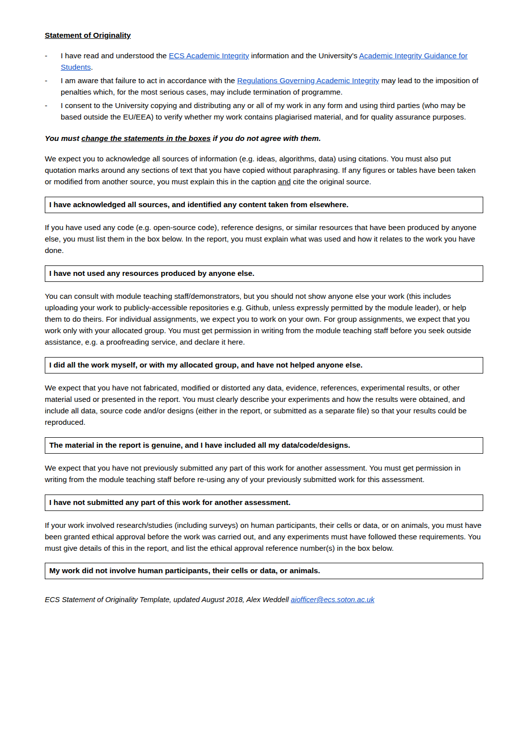Statement of Originality
I have read and understood the ECS Academic Integrity information and the University’s Academic Integrity Guidance for Students.
I am aware that failure to act in accordance with the Regulations Governing Academic Integrity may lead to the imposition of penalties which, for the most serious cases, may include termination of programme.
I consent to the University copying and distributing any or all of my work in any form and using third parties (who may be based outside the EU/EEA) to verify whether my work contains plagiarised material, and for quality assurance purposes.
You must change the statements in the boxes if you do not agree with them.
We expect you to acknowledge all sources of information (e.g. ideas, algorithms, data) using citations. You must also put quotation marks around any sections of text that you have copied without paraphrasing. If any figures or tables have been taken or modified from another source, you must explain this in the caption and cite the original source.
I have acknowledged all sources, and identified any content taken from elsewhere.
If you have used any code (e.g. open-source code), reference designs, or similar resources that have been produced by anyone else, you must list them in the box below. In the report, you must explain what was used and how it relates to the work you have done.
I have not used any resources produced by anyone else.
You can consult with module teaching staff/demonstrators, but you should not show anyone else your work (this includes uploading your work to publicly-accessible repositories e.g. Github, unless expressly permitted by the module leader), or help them to do theirs. For individual assignments, we expect you to work on your own. For group assignments, we expect that you work only with your allocated group. You must get permission in writing from the module teaching staff before you seek outside assistance, e.g. a proofreading service, and declare it here.
I did all the work myself, or with my allocated group, and have not helped anyone else.
We expect that you have not fabricated, modified or distorted any data, evidence, references, experimental results, or other material used or presented in the report. You must clearly describe your experiments and how the results were obtained, and include all data, source code and/or designs (either in the report, or submitted as a separate file) so that your results could be reproduced.
The material in the report is genuine, and I have included all my data/code/designs.
We expect that you have not previously submitted any part of this work for another assessment. You must get permission in writing from the module teaching staff before re-using any of your previously submitted work for this assessment.
I have not submitted any part of this work for another assessment.
If your work involved research/studies (including surveys) on human participants, their cells or data, or on animals, you must have been granted ethical approval before the work was carried out, and any experiments must have followed these requirements. You must give details of this in the report, and list the ethical approval reference number(s) in the box below.
My work did not involve human participants, their cells or data, or animals.
ECS Statement of Originality Template, updated August 2018, Alex Weddell aiofficer@ecs.soton.ac.uk